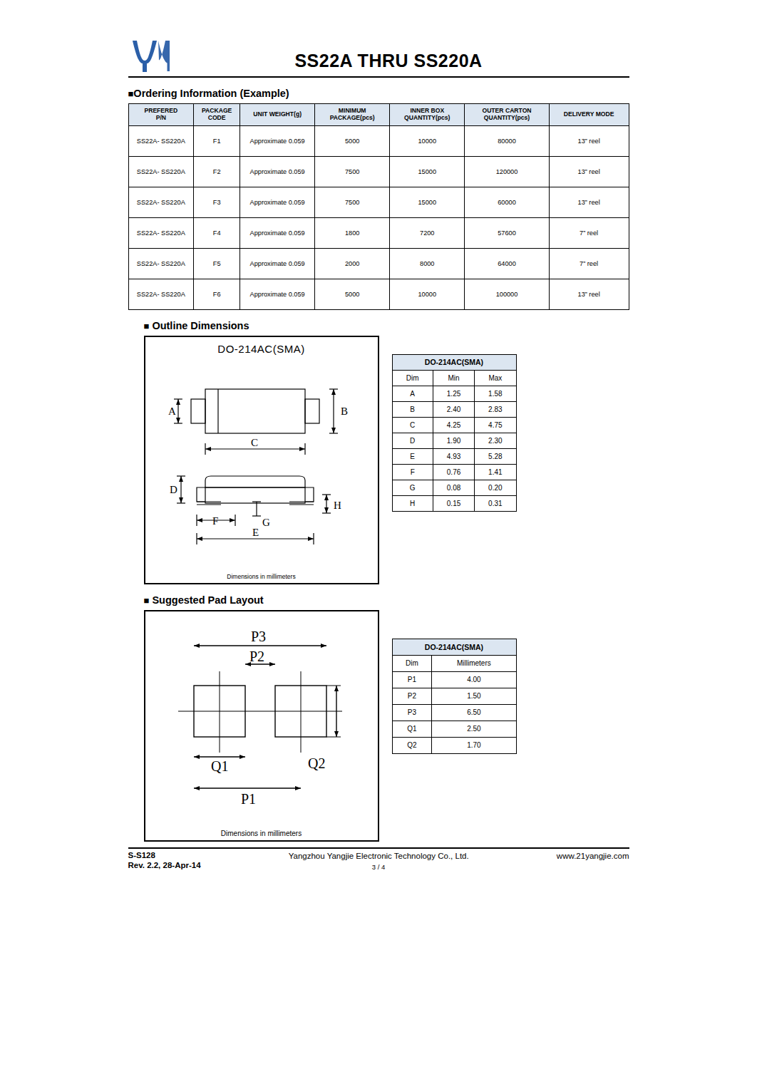SS22A THRU SS220A
■Ordering Information (Example)
| PREFERED P/N | PACKAGE CODE | UNIT WEIGHT(g) | MINIMUM PACKAGE(pcs) | INNER BOX QUANTITY(pcs) | OUTER CARTON QUANTITY(pcs) | DELIVERY MODE |
| --- | --- | --- | --- | --- | --- | --- |
| SS22A- SS220A | F1 | Approximate 0.059 | 5000 | 10000 | 80000 | 13” reel |
| SS22A- SS220A | F2 | Approximate 0.059 | 7500 | 15000 | 120000 | 13” reel |
| SS22A- SS220A | F3 | Approximate 0.059 | 7500 | 15000 | 60000 | 13” reel |
| SS22A- SS220A | F4 | Approximate 0.059 | 1800 | 7200 | 57600 | 7” reel |
| SS22A- SS220A | F5 | Approximate 0.059 | 2000 | 8000 | 64000 | 7” reel |
| SS22A- SS220A | F6 | Approximate 0.059 | 5000 | 10000 | 100000 | 13” reel |
■ Outline Dimensions
DO-214AC(SMA)
A B C D F G H E
Dimensions in millimeters
| DO-214AC(SMA) |
| --- |
| Dim | Min | Max |
| A | 1.25 | 1.58 |
| B | 2.40 | 2.83 |
| C | 4.25 | 4.75 |
| D | 1.90 | 2.30 |
| E | 4.93 | 5.28 |
| F | 0.76 | 1.41 |
| G | 0.08 | 0.20 |
| H | 0.15 | 0.31 |
■ Suggested Pad Layout
P3 P2 Q1 Q2 P1
Dimensions in millimeters
| DO-214AC(SMA) |
| --- |
| Dim | Millimeters |
| P1 | 4.00 |
| P2 | 1.50 |
| P3 | 6.50 |
| Q1 | 2.50 |
| Q2 | 1.70 |
3 / 4
S-S128
Rev. 2.2, 28-Apr-14
Yangzhou Yangjie Electronic Technology Co., Ltd.
www.21yangjie.com